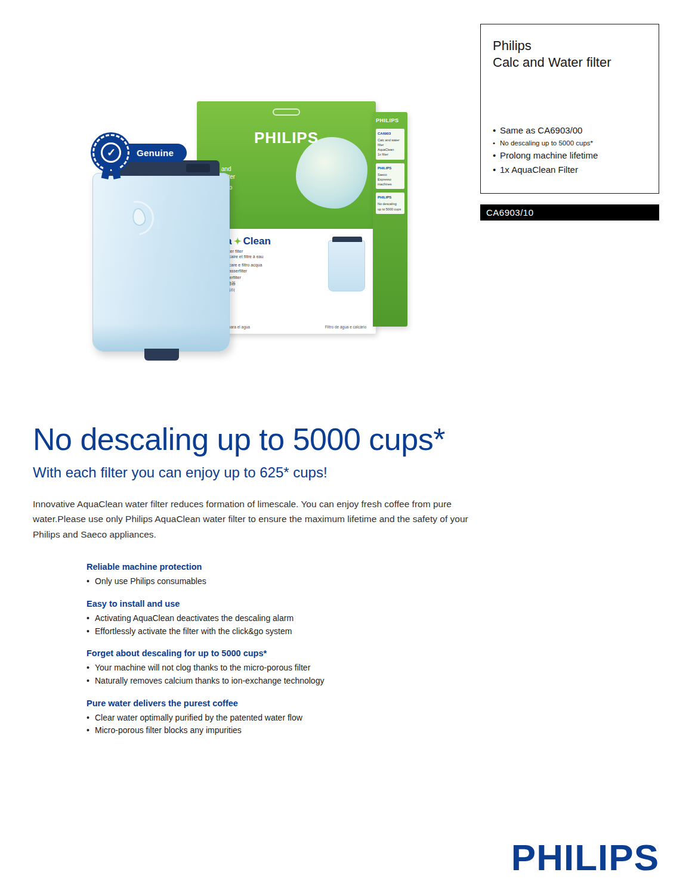✓
Genuine
PHILIPS
Calc and
water filter
Saeco
Aqua✦Clean
CAL 210 water filter
Filtre anticalcaire et filtre à eau
Filtro anticalcare e filtro acqua
Kalk- und Wasserfilter
Kalk- en waterfilter
石灰和水过滤器
석회 및 물 필터
Filtro antical para el agua Filtro de água e calcário
PHILIPS
CA6903 Calc and water filter
AquaClean
1x filter
PHILIPS Saeco
Espresso
machines
PHILIPS No descaling
up to 5000 cups
Philips
Calc and Water filter
Same as CA6903/00
No descaling up to 5000 cups*
Prolong machine lifetime
1x AquaClean Filter
CA6903/10
No descaling up to 5000 cups*
With each filter you can enjoy up to 625* cups!
Innovative AquaClean water filter reduces formation of limescale. You can enjoy fresh coffee from pure water.Please use only Philips AquaClean water filter to ensure the maximum lifetime and the safety of your Philips and Saeco appliances.
Reliable machine protection
Only use Philips consumables
Easy to install and use
Activating AquaClean deactivates the descaling alarm
Effortlessly activate the filter with the click&go system
Forget about descaling for up to 5000 cups*
Your machine will not clog thanks to the micro-porous filter
Naturally removes calcium thanks to ion-exchange technology
Pure water delivers the purest coffee
Clear water optimally purified by the patented water flow
Micro-porous filter blocks any impurities
PHILIPS